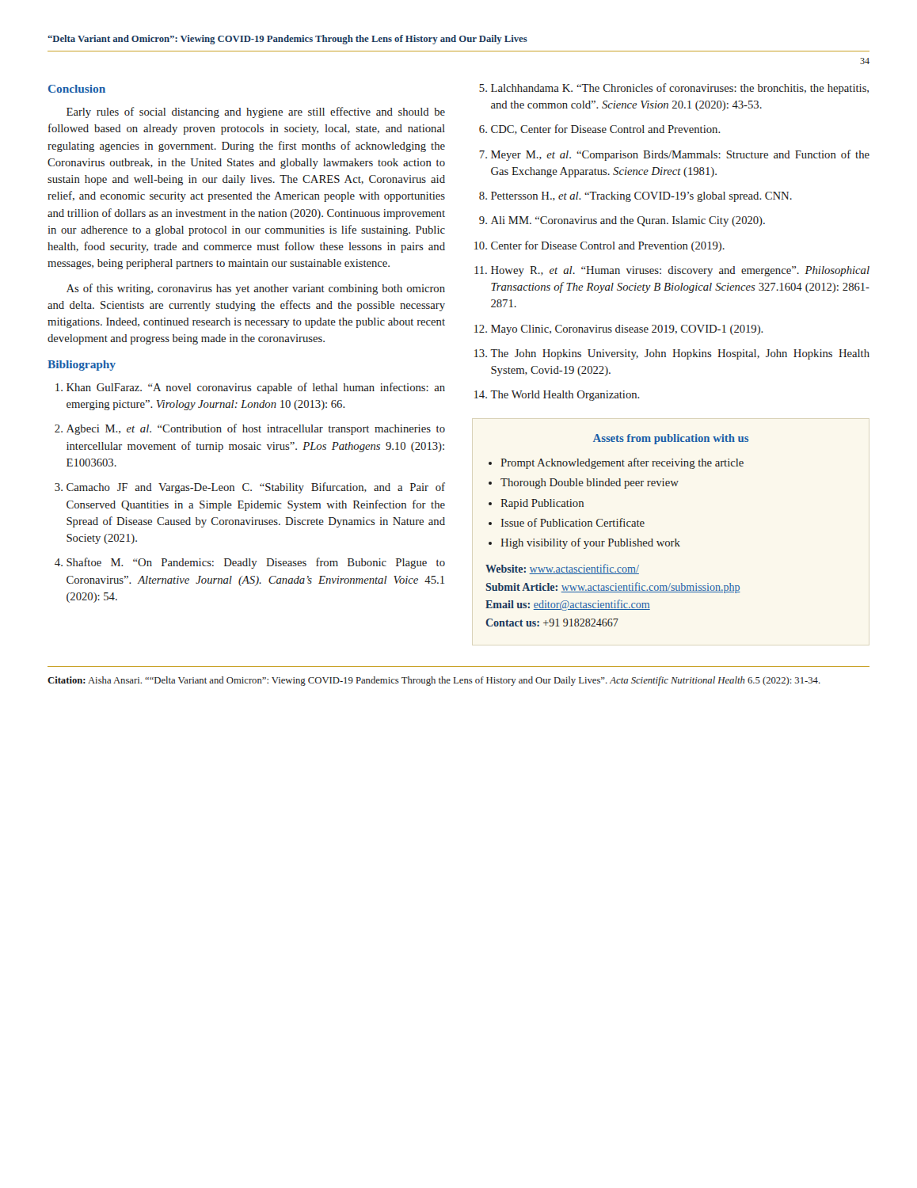“Delta Variant and Omicron”: Viewing COVID-19 Pandemics Through the Lens of History and Our Daily Lives
34
Conclusion
Early rules of social distancing and hygiene are still effective and should be followed based on already proven protocols in society, local, state, and national regulating agencies in government. During the first months of acknowledging the Coronavirus outbreak, in the United States and globally lawmakers took action to sustain hope and well-being in our daily lives. The CARES Act, Coronavirus aid relief, and economic security act presented the American people with opportunities and trillion of dollars as an investment in the nation (2020). Continuous improvement in our adherence to a global protocol in our communities is life sustaining. Public health, food security, trade and commerce must follow these lessons in pairs and messages, being peripheral partners to maintain our sustainable existence.
As of this writing, coronavirus has yet another variant combining both omicron and delta. Scientists are currently studying the effects and the possible necessary mitigations. Indeed, continued research is necessary to update the public about recent development and progress being made in the coronaviruses.
Bibliography
Khan GulFaraz. “A novel coronavirus capable of lethal human infections: an emerging picture”. Virology Journal: London 10 (2013): 66.
Agbeci M., et al. “Contribution of host intracellular transport machineries to intercellular movement of turnip mosaic virus”. PLos Pathogens 9.10 (2013): E1003603.
Camacho JF and Vargas-De-Leon C. “Stability Bifurcation, and a Pair of Conserved Quantities in a Simple Epidemic System with Reinfection for the Spread of Disease Caused by Coronaviruses. Discrete Dynamics in Nature and Society (2021).
Shaftoe M. “On Pandemics: Deadly Diseases from Bubonic Plague to Coronavirus”. Alternative Journal (AS). Canada’s Environmental Voice 45.1 (2020): 54.
Lalchhandama K. “The Chronicles of coronaviruses: the bronchitis, the hepatitis, and the common cold”. Science Vision 20.1 (2020): 43-53.
CDC, Center for Disease Control and Prevention.
Meyer M., et al. “Comparison Birds/Mammals: Structure and Function of the Gas Exchange Apparatus. Science Direct (1981).
Pettersson H., et al. “Tracking COVID-19’s global spread. CNN.
Ali MM. “Coronavirus and the Quran. Islamic City (2020).
Center for Disease Control and Prevention (2019).
Howey R., et al. “Human viruses: discovery and emergence”. Philosophical Transactions of The Royal Society B Biological Sciences 327.1604 (2012): 2861-2871.
Mayo Clinic, Coronavirus disease 2019, COVID-1 (2019).
The John Hopkins University, John Hopkins Hospital, John Hopkins Health System, Covid-19 (2022).
The World Health Organization.
Assets from publication with us
Prompt Acknowledgement after receiving the article
Thorough Double blinded peer review
Rapid Publication
Issue of Publication Certificate
High visibility of your Published work
Website: www.actascientific.com/
Submit Article: www.actascientific.com/submission.php
Email us: editor@actascientific.com
Contact us: +91 9182824667
Citation: Aisha Ansari. ““Delta Variant and Omicron”: Viewing COVID-19 Pandemics Through the Lens of History and Our Daily Lives”. Acta Scientific Nutritional Health 6.5 (2022): 31-34.